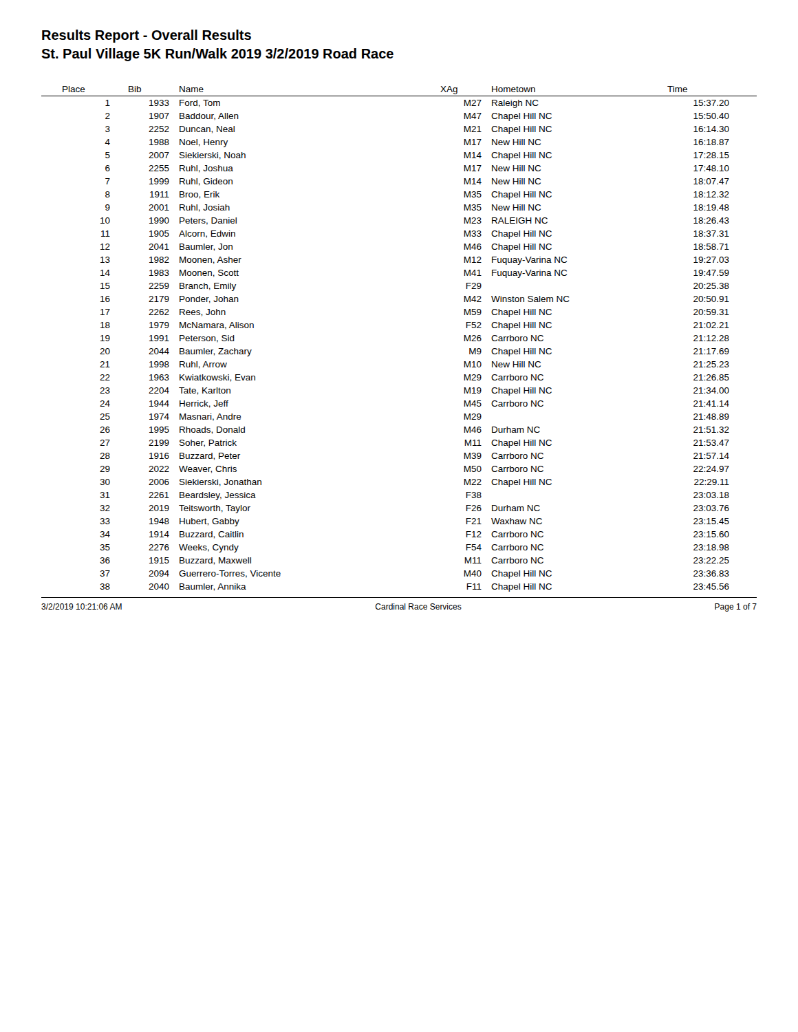Results Report - Overall Results
St. Paul Village 5K Run/Walk 2019 3/2/2019 Road Race
| Place | Bib | Name | XAg | Hometown | Time |
| --- | --- | --- | --- | --- | --- |
| 1 | 1933 | Ford, Tom | M27 | Raleigh NC | 15:37.20 |
| 2 | 1907 | Baddour, Allen | M47 | Chapel Hill NC | 15:50.40 |
| 3 | 2252 | Duncan, Neal | M21 | Chapel Hill NC | 16:14.30 |
| 4 | 1988 | Noel, Henry | M17 | New Hill NC | 16:18.87 |
| 5 | 2007 | Siekierski, Noah | M14 | Chapel Hill NC | 17:28.15 |
| 6 | 2255 | Ruhl, Joshua | M17 | New Hill NC | 17:48.10 |
| 7 | 1999 | Ruhl, Gideon | M14 | New Hill NC | 18:07.47 |
| 8 | 1911 | Broo, Erik | M35 | Chapel Hill NC | 18:12.32 |
| 9 | 2001 | Ruhl, Josiah | M35 | New Hill NC | 18:19.48 |
| 10 | 1990 | Peters, Daniel | M23 | RALEIGH NC | 18:26.43 |
| 11 | 1905 | Alcorn, Edwin | M33 | Chapel Hill NC | 18:37.31 |
| 12 | 2041 | Baumler, Jon | M46 | Chapel Hill NC | 18:58.71 |
| 13 | 1982 | Moonen, Asher | M12 | Fuquay-Varina NC | 19:27.03 |
| 14 | 1983 | Moonen, Scott | M41 | Fuquay-Varina NC | 19:47.59 |
| 15 | 2259 | Branch, Emily | F29 | | 20:25.38 |
| 16 | 2179 | Ponder, Johan | M42 | Winston Salem NC | 20:50.91 |
| 17 | 2262 | Rees, John | M59 | Chapel Hill NC | 20:59.31 |
| 18 | 1979 | McNamara, Alison | F52 | Chapel Hill NC | 21:02.21 |
| 19 | 1991 | Peterson, Sid | M26 | Carrboro NC | 21:12.28 |
| 20 | 2044 | Baumler, Zachary | M9 | Chapel Hill NC | 21:17.69 |
| 21 | 1998 | Ruhl, Arrow | M10 | New Hill NC | 21:25.23 |
| 22 | 1963 | Kwiatkowski, Evan | M29 | Carrboro NC | 21:26.85 |
| 23 | 2204 | Tate, Karlton | M19 | Chapel Hill NC | 21:34.00 |
| 24 | 1944 | Herrick, Jeff | M45 | Carrboro NC | 21:41.14 |
| 25 | 1974 | Masnari, Andre | M29 | | 21:48.89 |
| 26 | 1995 | Rhoads, Donald | M46 | Durham NC | 21:51.32 |
| 27 | 2199 | Soher, Patrick | M11 | Chapel Hill NC | 21:53.47 |
| 28 | 1916 | Buzzard, Peter | M39 | Carrboro NC | 21:57.14 |
| 29 | 2022 | Weaver, Chris | M50 | Carrboro NC | 22:24.97 |
| 30 | 2006 | Siekierski, Jonathan | M22 | Chapel Hill NC | 22:29.11 |
| 31 | 2261 | Beardsley, Jessica | F38 | | 23:03.18 |
| 32 | 2019 | Teitsworth, Taylor | F26 | Durham NC | 23:03.76 |
| 33 | 1948 | Hubert, Gabby | F21 | Waxhaw NC | 23:15.45 |
| 34 | 1914 | Buzzard, Caitlin | F12 | Carrboro NC | 23:15.60 |
| 35 | 2276 | Weeks, Cyndy | F54 | Carrboro NC | 23:18.98 |
| 36 | 1915 | Buzzard, Maxwell | M11 | Carrboro NC | 23:22.25 |
| 37 | 2094 | Guerrero-Torres, Vicente | M40 | Chapel Hill NC | 23:36.83 |
| 38 | 2040 | Baumler, Annika | F11 | Chapel Hill NC | 23:45.56 |
3/2/2019 10:21:06 AM Cardinal Race Services Page 1 of 7